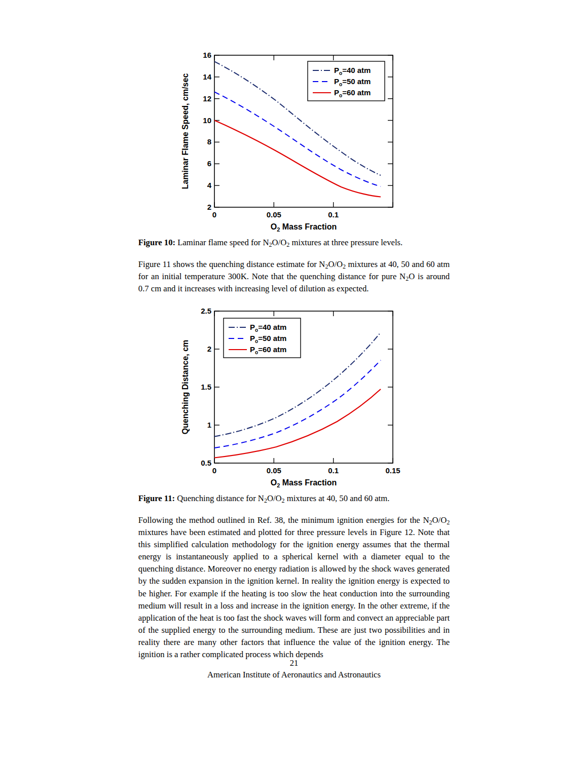16 14 12 10 8 6 4 2 0 0.05 0.1 O2 Mass Fraction Laminar Flame Speed, cm/sec Po=40 atm Po=50 atm Po=60 atm
Figure 10: Laminar flame speed for N2O/O2 mixtures at three pressure levels.
Figure 11 shows the quenching distance estimate for N2O/O2 mixtures at 40, 50 and 60 atm for an initial temperature 300K. Note that the quenching distance for pure N2O is around 0.7 cm and it increases with increasing level of dilution as expected.
2.5 2 1.5 1 0.5 0 0.05 0.1 0.15 O2 Mass Fraction Quenching Distance, cm Po=40 atm Po=50 atm Po=60 atm
Figure 11: Quenching distance for N2O/O2 mixtures at 40, 50 and 60 atm.
Following the method outlined in Ref. 38, the minimum ignition energies for the N2O/O2 mixtures have been estimated and plotted for three pressure levels in Figure 12. Note that this simplified calculation methodology for the ignition energy assumes that the thermal energy is instantaneously applied to a spherical kernel with a diameter equal to the quenching distance. Moreover no energy radiation is allowed by the shock waves generated by the sudden expansion in the ignition kernel. In reality the ignition energy is expected to be higher. For example if the heating is too slow the heat conduction into the surrounding medium will result in a loss and increase in the ignition energy. In the other extreme, if the application of the heat is too fast the shock waves will form and convect an appreciable part of the supplied energy to the surrounding medium. These are just two possibilities and in reality there are many other factors that influence the value of the ignition energy. The ignition is a rather complicated process which depends
21 American Institute of Aeronautics and Astronautics